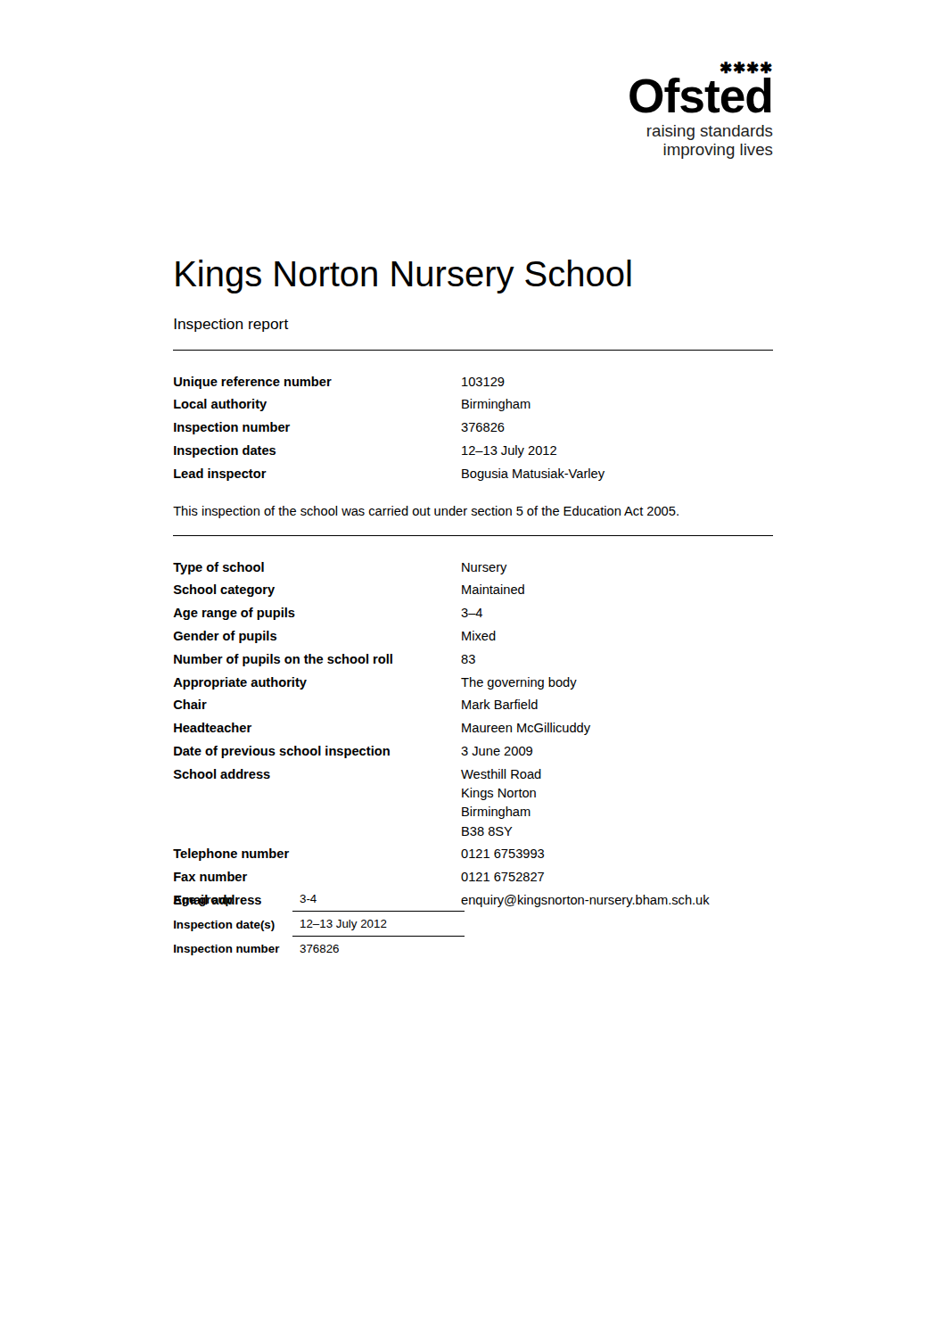✱✱✱✱
Ofsted
raising standards
improving lives
Kings Norton Nursery School
Inspection report
| Unique reference number | 103129 |
| Local authority | Birmingham |
| Inspection number | 376826 |
| Inspection dates | 12–13 July 2012 |
| Lead inspector | Bogusia Matusiak-Varley |
This inspection of the school was carried out under section 5 of the Education Act 2005.
| Type of school | Nursery |
| School category | Maintained |
| Age range of pupils | 3–4 |
| Gender of pupils | Mixed |
| Number of pupils on the school roll | 83 |
| Appropriate authority | The governing body |
| Chair | Mark Barfield |
| Headteacher | Maureen McGillicuddy |
| Date of previous school inspection | 3 June 2009 |
| School address | Westhill Road Kings Norton Birmingham B38 8SY |
| Telephone number | 0121 6753993 |
| Fax number | 0121 6752827 |
| Email address | enquiry@kingsnorton-nursery.bham.sch.uk |
| Age group | 3-4 |
| Inspection date(s) | 12–13 July 2012 |
| Inspection number | 376826 |